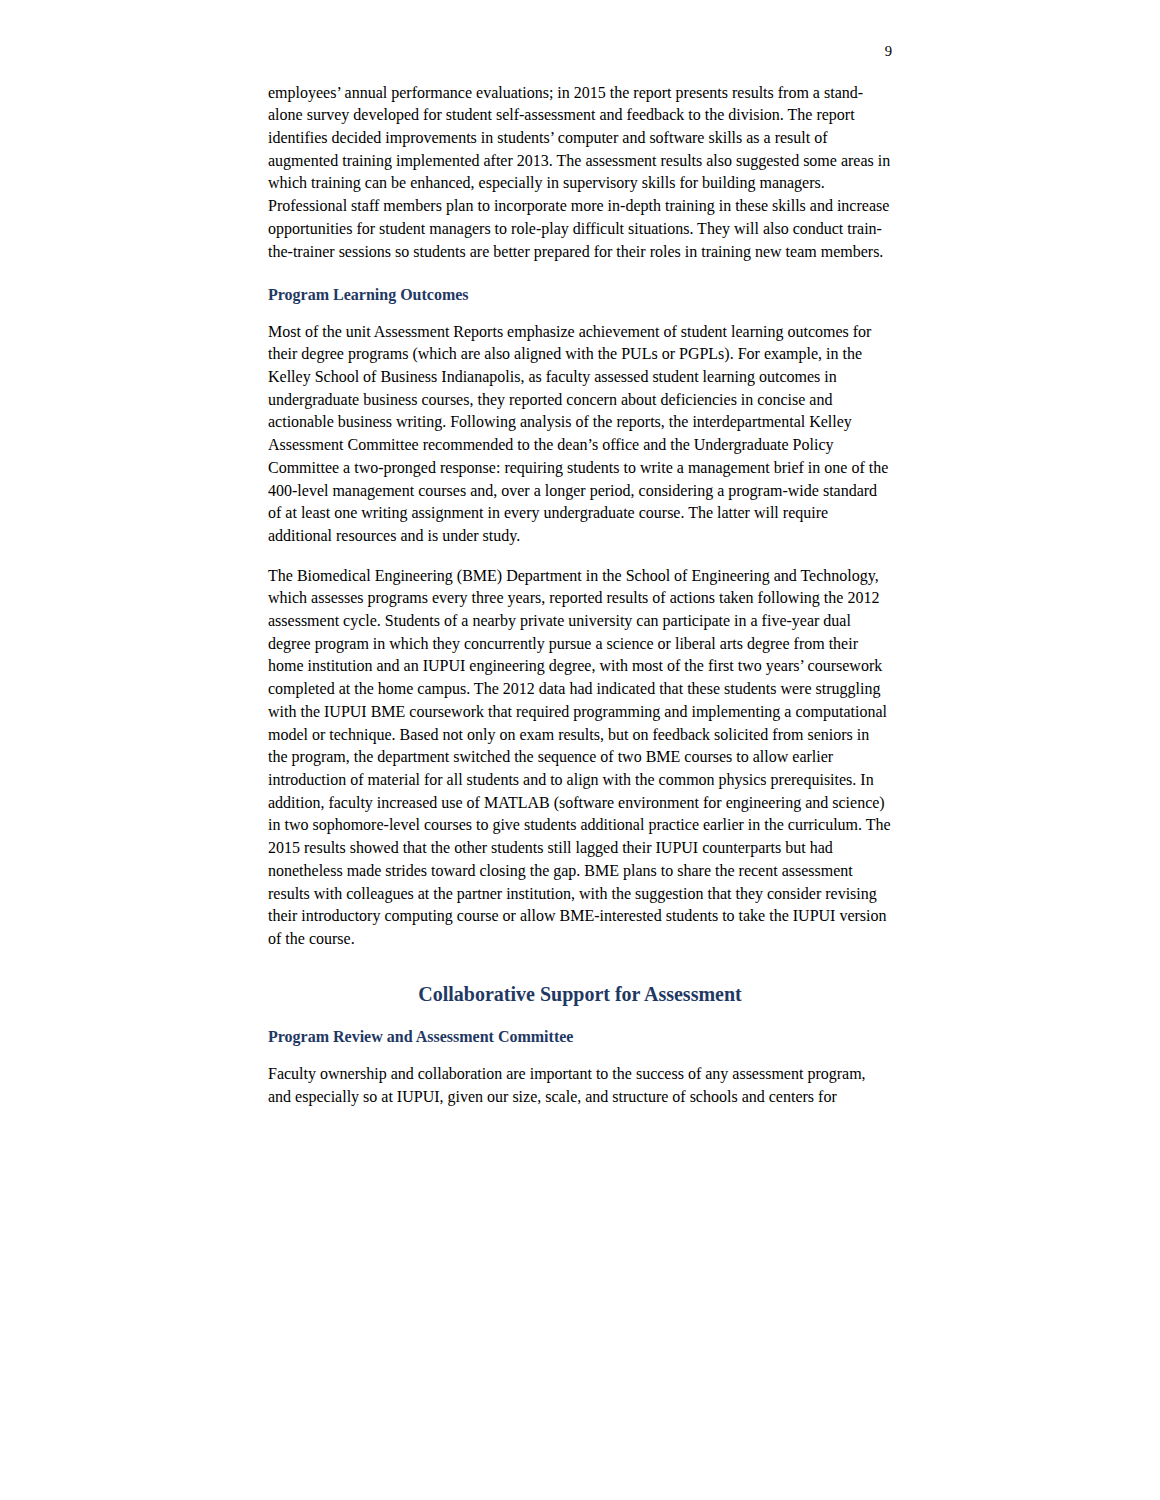9
employees’ annual performance evaluations; in 2015 the report presents results from a stand-alone survey developed for student self-assessment and feedback to the division. The report identifies decided improvements in students’ computer and software skills as a result of augmented training implemented after 2013. The assessment results also suggested some areas in which training can be enhanced, especially in supervisory skills for building managers. Professional staff members plan to incorporate more in-depth training in these skills and increase opportunities for student managers to role-play difficult situations. They will also conduct train-the-trainer sessions so students are better prepared for their roles in training new team members.
Program Learning Outcomes
Most of the unit Assessment Reports emphasize achievement of student learning outcomes for their degree programs (which are also aligned with the PULs or PGPLs). For example, in the Kelley School of Business Indianapolis, as faculty assessed student learning outcomes in undergraduate business courses, they reported concern about deficiencies in concise and actionable business writing. Following analysis of the reports, the interdepartmental Kelley Assessment Committee recommended to the dean’s office and the Undergraduate Policy Committee a two-pronged response: requiring students to write a management brief in one of the 400-level management courses and, over a longer period, considering a program-wide standard of at least one writing assignment in every undergraduate course. The latter will require additional resources and is under study.
The Biomedical Engineering (BME) Department in the School of Engineering and Technology, which assesses programs every three years, reported results of actions taken following the 2012 assessment cycle. Students of a nearby private university can participate in a five-year dual degree program in which they concurrently pursue a science or liberal arts degree from their home institution and an IUPUI engineering degree, with most of the first two years’ coursework completed at the home campus. The 2012 data had indicated that these students were struggling with the IUPUI BME coursework that required programming and implementing a computational model or technique. Based not only on exam results, but on feedback solicited from seniors in the program, the department switched the sequence of two BME courses to allow earlier introduction of material for all students and to align with the common physics prerequisites. In addition, faculty increased use of MATLAB (software environment for engineering and science) in two sophomore-level courses to give students additional practice earlier in the curriculum. The 2015 results showed that the other students still lagged their IUPUI counterparts but had nonetheless made strides toward closing the gap. BME plans to share the recent assessment results with colleagues at the partner institution, with the suggestion that they consider revising their introductory computing course or allow BME-interested students to take the IUPUI version of the course.
Collaborative Support for Assessment
Program Review and Assessment Committee
Faculty ownership and collaboration are important to the success of any assessment program, and especially so at IUPUI, given our size, scale, and structure of schools and centers for